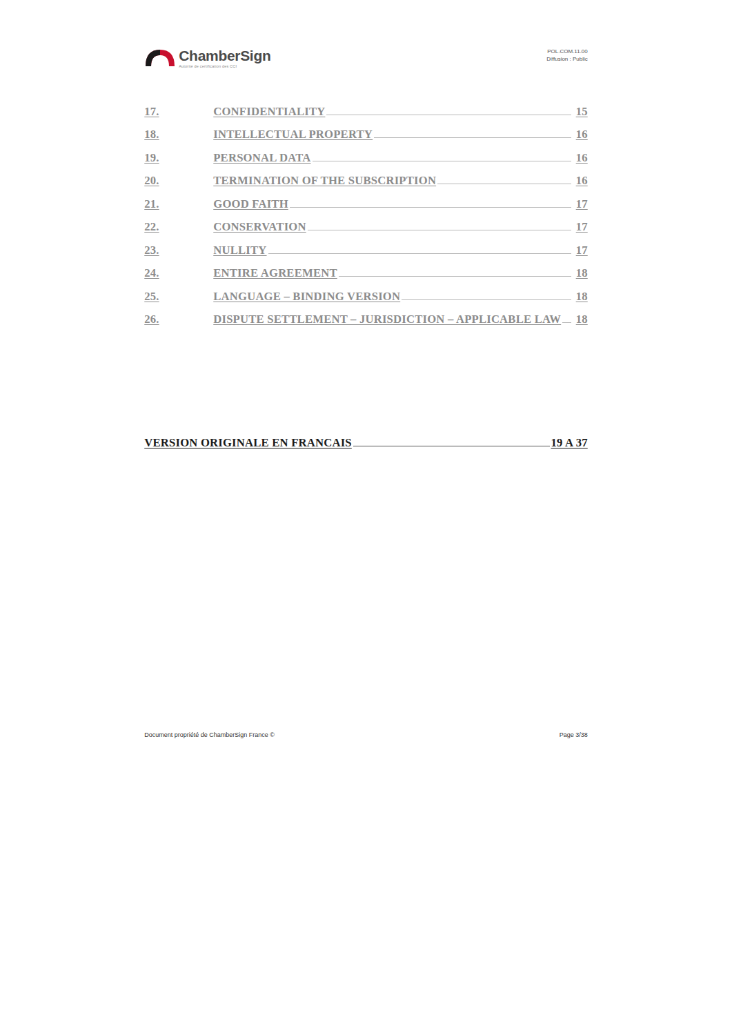ChamberSign
Autorité de certification des CCI
POL.COM.11.00
Diffusion : Public
17. CONFIDENTIALITY 15
18. INTELLECTUAL PROPERTY 16
19. PERSONAL DATA 16
20. TERMINATION OF THE SUBSCRIPTION 16
21. GOOD FAITH 17
22. CONSERVATION 17
23. NULLITY 17
24. ENTIRE AGREEMENT 18
25. LANGUAGE – BINDING VERSION 18
26. DISPUTE SETTLEMENT – JURISDICTION – APPLICABLE LAW 18
VERSION ORIGINALE EN FRANCAIS 19 A 37
Document propriété de ChamberSign France © Page 3/38